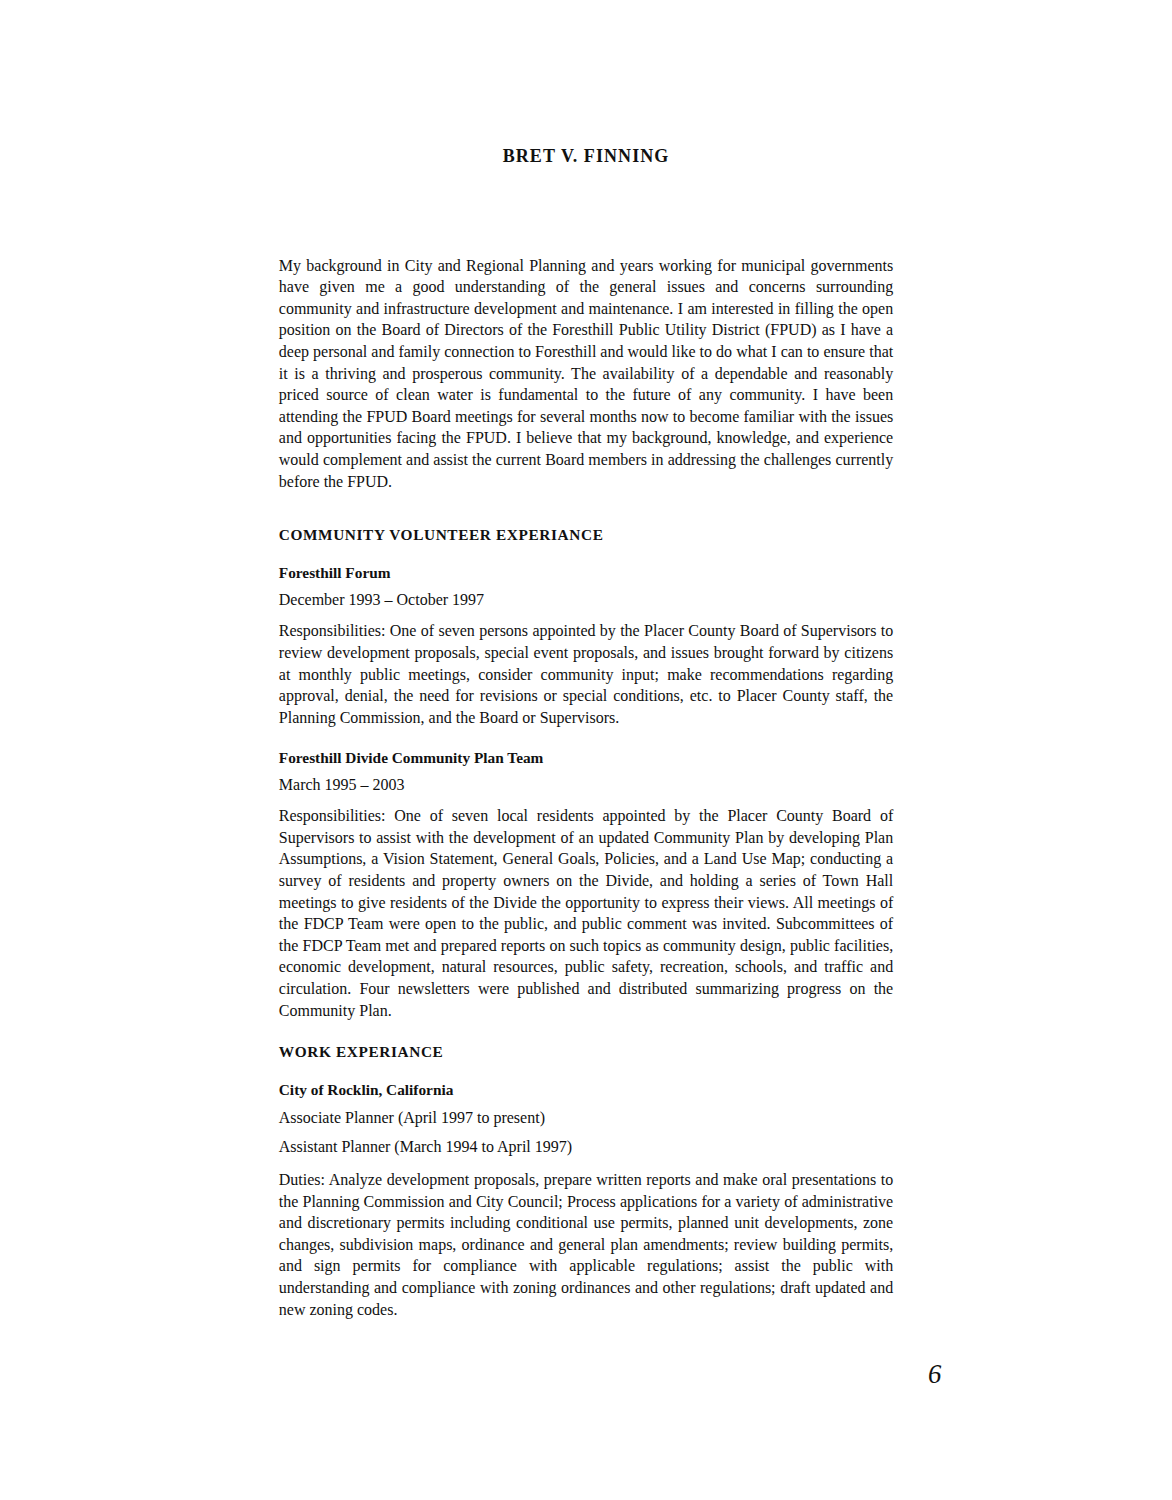BRET V. FINNING
My background in City and Regional Planning and years working for municipal governments have given me a good understanding of the general issues and concerns surrounding community and infrastructure development and maintenance. I am interested in filling the open position on the Board of Directors of the Foresthill Public Utility District (FPUD) as I have a deep personal and family connection to Foresthill and would like to do what I can to ensure that it is a thriving and prosperous community. The availability of a dependable and reasonably priced source of clean water is fundamental to the future of any community. I have been attending the FPUD Board meetings for several months now to become familiar with the issues and opportunities facing the FPUD. I believe that my background, knowledge, and experience would complement and assist the current Board members in addressing the challenges currently before the FPUD.
Community Volunteer Experiance
Foresthill Forum
December 1993 – October 1997
Responsibilities: One of seven persons appointed by the Placer County Board of Supervisors to review development proposals, special event proposals, and issues brought forward by citizens at monthly public meetings, consider community input; make recommendations regarding approval, denial, the need for revisions or special conditions, etc. to Placer County staff, the Planning Commission, and the Board or Supervisors.
Foresthill Divide Community Plan Team
March 1995 – 2003
Responsibilities: One of seven local residents appointed by the Placer County Board of Supervisors to assist with the development of an updated Community Plan by developing Plan Assumptions, a Vision Statement, General Goals, Policies, and a Land Use Map; conducting a survey of residents and property owners on the Divide, and holding a series of Town Hall meetings to give residents of the Divide the opportunity to express their views. All meetings of the FDCP Team were open to the public, and public comment was invited. Subcommittees of the FDCP Team met and prepared reports on such topics as community design, public facilities, economic development, natural resources, public safety, recreation, schools, and traffic and circulation. Four newsletters were published and distributed summarizing progress on the Community Plan.
Work Experiance
City of Rocklin, California
Associate Planner (April 1997 to present)
Assistant Planner (March 1994 to April 1997)
Duties: Analyze development proposals, prepare written reports and make oral presentations to the Planning Commission and City Council; Process applications for a variety of administrative and discretionary permits including conditional use permits, planned unit developments, zone changes, subdivision maps, ordinance and general plan amendments; review building permits, and sign permits for compliance with applicable regulations; assist the public with understanding and compliance with zoning ordinances and other regulations; draft updated and new zoning codes.
6